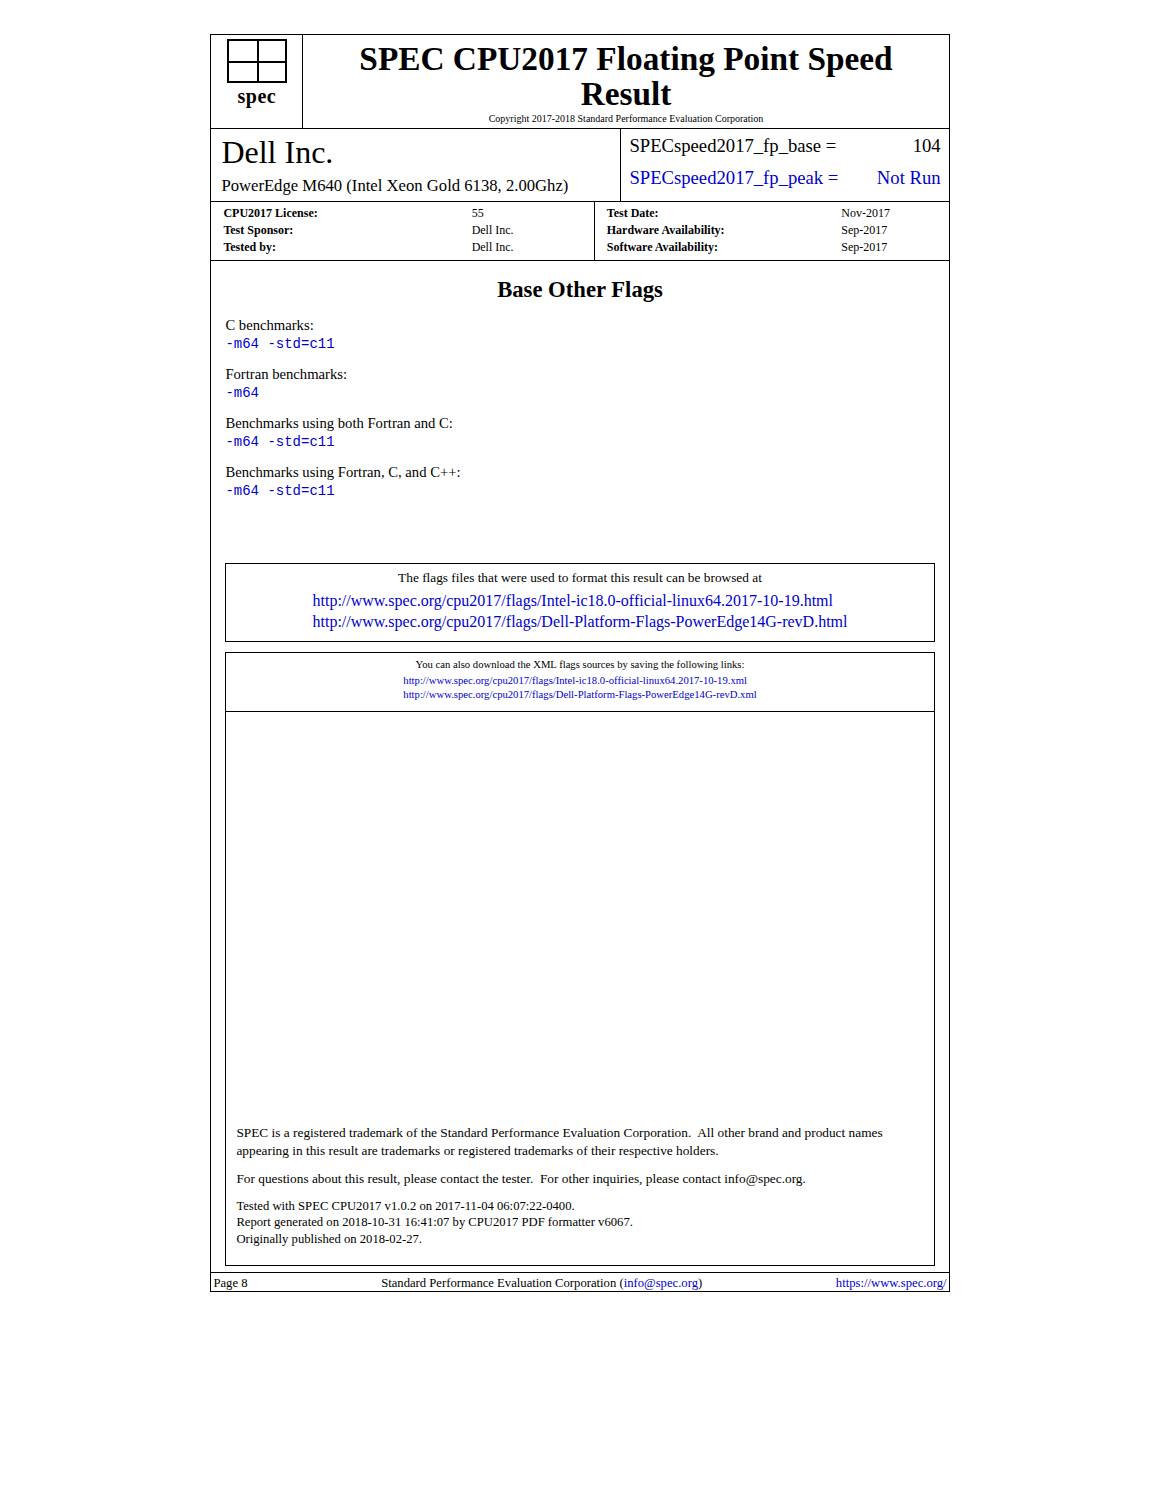spec
SPEC CPU2017 Floating Point Speed Result
Copyright 2017-2018 Standard Performance Evaluation Corporation
Dell Inc.
PowerEdge M640 (Intel Xeon Gold 6138, 2.00Ghz)
SPECspeed2017_fp_base = 104
SPECspeed2017_fp_peak = Not Run
| CPU2017 License: | 55 |
| Test Sponsor: | Dell Inc. |
| Tested by: | Dell Inc. |
| Test Date: | Nov-2017 |
| Hardware Availability: | Sep-2017 |
| Software Availability: | Sep-2017 |
Base Other Flags
C benchmarks:
-m64 -std=c11
Fortran benchmarks:
-m64
Benchmarks using both Fortran and C:
-m64 -std=c11
Benchmarks using Fortran, C, and C++:
-m64 -std=c11
The flags files that were used to format this result can be browsed at
http://www.spec.org/cpu2017/flags/Intel-ic18.0-official-linux64.2017-10-19.html
http://www.spec.org/cpu2017/flags/Dell-Platform-Flags-PowerEdge14G-revD.html
You can also download the XML flags sources by saving the following links:
http://www.spec.org/cpu2017/flags/Intel-ic18.0-official-linux64.2017-10-19.xml
http://www.spec.org/cpu2017/flags/Dell-Platform-Flags-PowerEdge14G-revD.xml
SPEC is a registered trademark of the Standard Performance Evaluation Corporation. All other brand and product names appearing in this result are trademarks or registered trademarks of their respective holders.
For questions about this result, please contact the tester. For other inquiries, please contact info@spec.org.
Tested with SPEC CPU2017 v1.0.2 on 2017-11-04 06:07:22-0400.
Report generated on 2018-10-31 16:41:07 by CPU2017 PDF formatter v6067.
Originally published on 2018-02-27.
Page 8
Standard Performance Evaluation Corporation (info@spec.org)
https://www.spec.org/